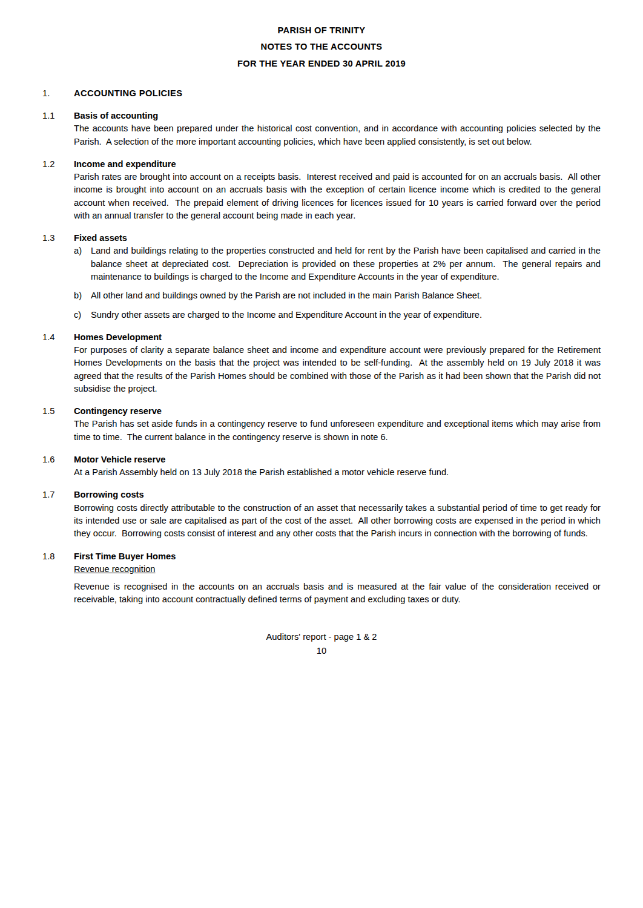PARISH OF TRINITY
NOTES TO THE ACCOUNTS
FOR THE YEAR ENDED 30 APRIL 2019
1.
ACCOUNTING POLICIES
1.1
Basis of accounting
The accounts have been prepared under the historical cost convention, and in accordance with accounting policies selected by the Parish. A selection of the more important accounting policies, which have been applied consistently, is set out below.
1.2
Income and expenditure
Parish rates are brought into account on a receipts basis. Interest received and paid is accounted for on an accruals basis. All other income is brought into account on an accruals basis with the exception of certain licence income which is credited to the general account when received. The prepaid element of driving licences for licences issued for 10 years is carried forward over the period with an annual transfer to the general account being made in each year.
1.3
Fixed assets
a) Land and buildings relating to the properties constructed and held for rent by the Parish have been capitalised and carried in the balance sheet at depreciated cost. Depreciation is provided on these properties at 2% per annum. The general repairs and maintenance to buildings is charged to the Income and Expenditure Accounts in the year of expenditure.
b) All other land and buildings owned by the Parish are not included in the main Parish Balance Sheet.
c) Sundry other assets are charged to the Income and Expenditure Account in the year of expenditure.
1.4
Homes Development
For purposes of clarity a separate balance sheet and income and expenditure account were previously prepared for the Retirement Homes Developments on the basis that the project was intended to be self-funding. At the assembly held on 19 July 2018 it was agreed that the results of the Parish Homes should be combined with those of the Parish as it had been shown that the Parish did not subsidise the project.
1.5
Contingency reserve
The Parish has set aside funds in a contingency reserve to fund unforeseen expenditure and exceptional items which may arise from time to time. The current balance in the contingency reserve is shown in note 6.
1.6
Motor Vehicle reserve
At a Parish Assembly held on 13 July 2018 the Parish established a motor vehicle reserve fund.
1.7
Borrowing costs
Borrowing costs directly attributable to the construction of an asset that necessarily takes a substantial period of time to get ready for its intended use or sale are capitalised as part of the cost of the asset. All other borrowing costs are expensed in the period in which they occur. Borrowing costs consist of interest and any other costs that the Parish incurs in connection with the borrowing of funds.
1.8
First Time Buyer Homes
Revenue recognition
Revenue is recognised in the accounts on an accruals basis and is measured at the fair value of the consideration received or receivable, taking into account contractually defined terms of payment and excluding taxes or duty.
Auditors' report - page 1 & 2
10